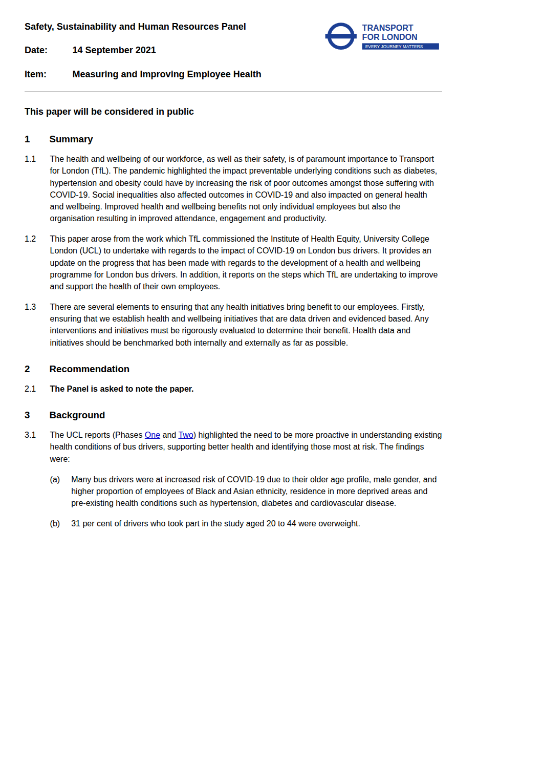Transport for London logo TRANSPORT FOR LONDON EVERY JOURNEY MATTERS
Safety, Sustainability and Human Resources Panel
Date: 14 September 2021
Item: Measuring and Improving Employee Health
This paper will be considered in public
1 Summary
1.1
The health and wellbeing of our workforce, as well as their safety, is of paramount importance to Transport for London (TfL). The pandemic highlighted the impact preventable underlying conditions such as diabetes, hypertension and obesity could have by increasing the risk of poor outcomes amongst those suffering with COVID-19. Social inequalities also affected outcomes in COVID-19 and also impacted on general health and wellbeing. Improved health and wellbeing benefits not only individual employees but also the organisation resulting in improved attendance, engagement and productivity.
1.2
This paper arose from the work which TfL commissioned the Institute of Health Equity, University College London (UCL) to undertake with regards to the impact of COVID-19 on London bus drivers. It provides an update on the progress that has been made with regards to the development of a health and wellbeing programme for London bus drivers. In addition, it reports on the steps which TfL are undertaking to improve and support the health of their own employees.
1.3
There are several elements to ensuring that any health initiatives bring benefit to our employees. Firstly, ensuring that we establish health and wellbeing initiatives that are data driven and evidenced based. Any interventions and initiatives must be rigorously evaluated to determine their benefit. Health data and initiatives should be benchmarked both internally and externally as far as possible.
2 Recommendation
2.1
The Panel is asked to note the paper.
3 Background
3.1
The UCL reports (Phases One and Two) highlighted the need to be more proactive in understanding existing health conditions of bus drivers, supporting better health and identifying those most at risk. The findings were:
(a) Many bus drivers were at increased risk of COVID-19 due to their older age profile, male gender, and higher proportion of employees of Black and Asian ethnicity, residence in more deprived areas and pre-existing health conditions such as hypertension, diabetes and cardiovascular disease.
(b) 31 per cent of drivers who took part in the study aged 20 to 44 were overweight.